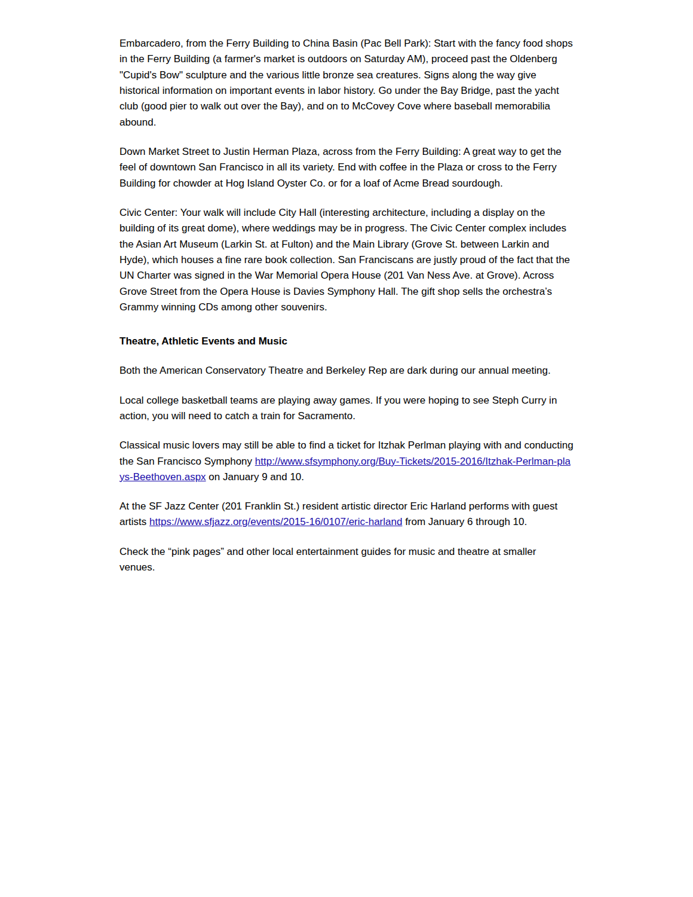Embarcadero, from the Ferry Building to China Basin (Pac Bell Park): Start with the fancy food shops in the Ferry Building (a farmer's market is outdoors on Saturday AM), proceed past the Oldenberg "Cupid's Bow" sculpture and the various little bronze sea creatures. Signs along the way give historical information on important events in labor history. Go under the Bay Bridge, past the yacht club (good pier to walk out over the Bay), and on to McCovey Cove where baseball memorabilia abound.
Down Market Street to Justin Herman Plaza, across from the Ferry Building: A great way to get the feel of downtown San Francisco in all its variety. End with coffee in the Plaza or cross to the Ferry Building for chowder at Hog Island Oyster Co. or for a loaf of Acme Bread sourdough.
Civic Center: Your walk will include City Hall (interesting architecture, including a display on the building of its great dome), where weddings may be in progress. The Civic Center complex includes the Asian Art Museum (Larkin St. at Fulton) and the Main Library (Grove St. between Larkin and Hyde), which houses a fine rare book collection. San Franciscans are justly proud of the fact that the UN Charter was signed in the War Memorial Opera House (201 Van Ness Ave. at Grove). Across Grove Street from the Opera House is Davies Symphony Hall. The gift shop sells the orchestra’s Grammy winning CDs among other souvenirs.
Theatre, Athletic Events and Music
Both the American Conservatory Theatre and Berkeley Rep are dark during our annual meeting.
Local college basketball teams are playing away games. If you were hoping to see Steph Curry in action, you will need to catch a train for Sacramento.
Classical music lovers may still be able to find a ticket for Itzhak Perlman playing with and conducting the San Francisco Symphony http://www.sfsymphony.org/Buy-Tickets/2015-2016/Itzhak-Perlman-plays-Beethoven.aspx on January 9 and 10.
At the SF Jazz Center (201 Franklin St.) resident artistic director Eric Harland performs with guest artists https://www.sfjazz.org/events/2015-16/0107/eric-harland from January 6 through 10.
Check the “pink pages” and other local entertainment guides for music and theatre at smaller venues.